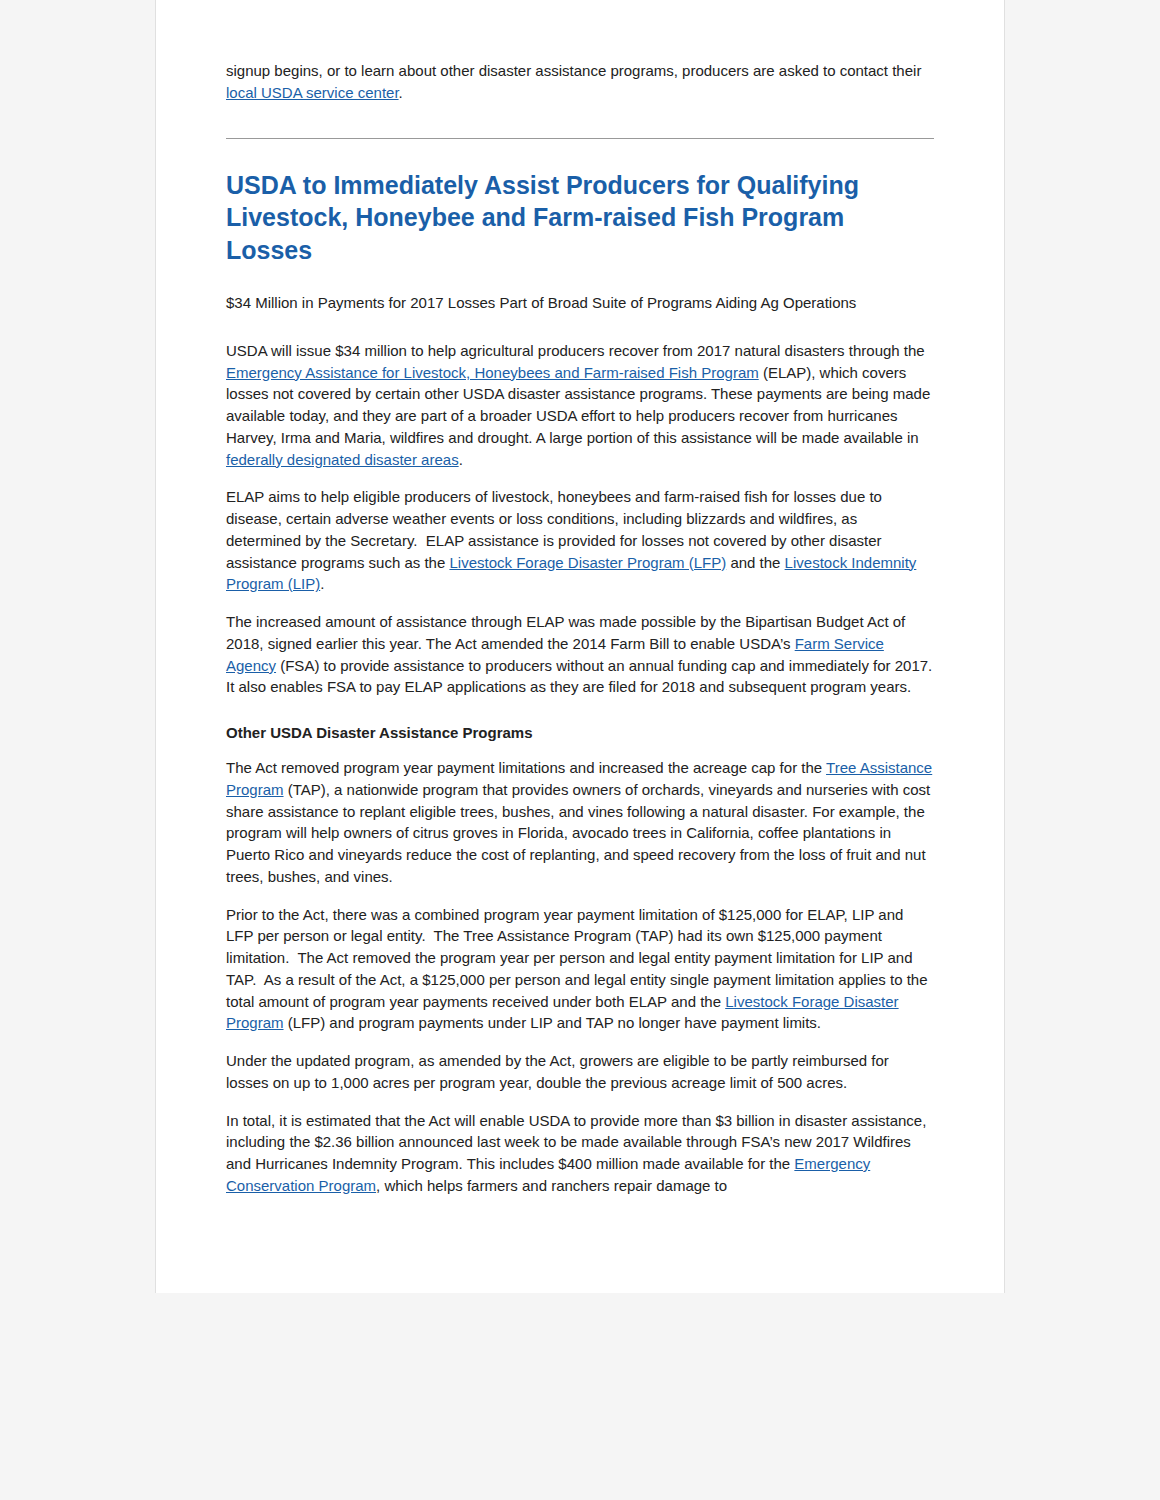signup begins, or to learn about other disaster assistance programs, producers are asked to contact their local USDA service center.
USDA to Immediately Assist Producers for Qualifying Livestock, Honeybee and Farm-raised Fish Program Losses
$34 Million in Payments for 2017 Losses Part of Broad Suite of Programs Aiding Ag Operations
USDA will issue $34 million to help agricultural producers recover from 2017 natural disasters through the Emergency Assistance for Livestock, Honeybees and Farm-raised Fish Program (ELAP), which covers losses not covered by certain other USDA disaster assistance programs. These payments are being made available today, and they are part of a broader USDA effort to help producers recover from hurricanes Harvey, Irma and Maria, wildfires and drought. A large portion of this assistance will be made available in federally designated disaster areas.
ELAP aims to help eligible producers of livestock, honeybees and farm-raised fish for losses due to disease, certain adverse weather events or loss conditions, including blizzards and wildfires, as determined by the Secretary. ELAP assistance is provided for losses not covered by other disaster assistance programs such as the Livestock Forage Disaster Program (LFP) and the Livestock Indemnity Program (LIP).
The increased amount of assistance through ELAP was made possible by the Bipartisan Budget Act of 2018, signed earlier this year. The Act amended the 2014 Farm Bill to enable USDA’s Farm Service Agency (FSA) to provide assistance to producers without an annual funding cap and immediately for 2017. It also enables FSA to pay ELAP applications as they are filed for 2018 and subsequent program years.
Other USDA Disaster Assistance Programs
The Act removed program year payment limitations and increased the acreage cap for the Tree Assistance Program (TAP), a nationwide program that provides owners of orchards, vineyards and nurseries with cost share assistance to replant eligible trees, bushes, and vines following a natural disaster. For example, the program will help owners of citrus groves in Florida, avocado trees in California, coffee plantations in Puerto Rico and vineyards reduce the cost of replanting, and speed recovery from the loss of fruit and nut trees, bushes, and vines.
Prior to the Act, there was a combined program year payment limitation of $125,000 for ELAP, LIP and LFP per person or legal entity. The Tree Assistance Program (TAP) had its own $125,000 payment limitation. The Act removed the program year per person and legal entity payment limitation for LIP and TAP. As a result of the Act, a $125,000 per person and legal entity single payment limitation applies to the total amount of program year payments received under both ELAP and the Livestock Forage Disaster Program (LFP) and program payments under LIP and TAP no longer have payment limits.
Under the updated program, as amended by the Act, growers are eligible to be partly reimbursed for losses on up to 1,000 acres per program year, double the previous acreage limit of 500 acres.
In total, it is estimated that the Act will enable USDA to provide more than $3 billion in disaster assistance, including the $2.36 billion announced last week to be made available through FSA’s new 2017 Wildfires and Hurricanes Indemnity Program. This includes $400 million made available for the Emergency Conservation Program, which helps farmers and ranchers repair damage to